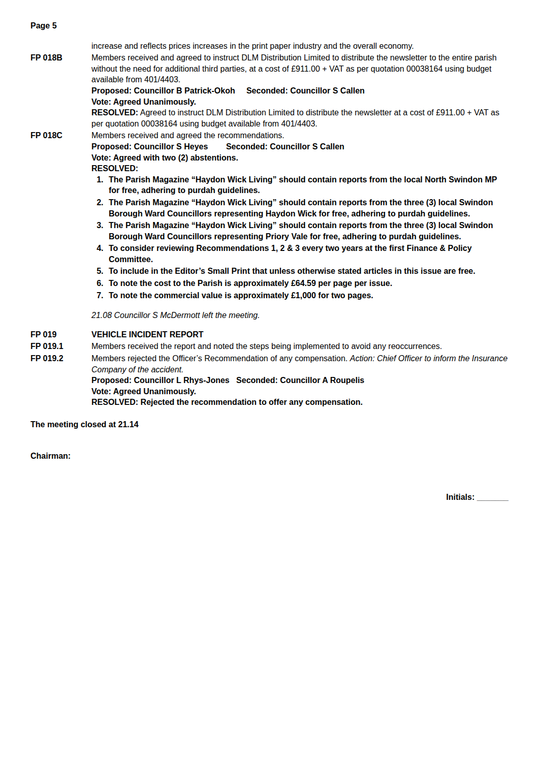Page 5
increase and reflects prices increases in the print paper industry and the overall economy.
FP 018B
Members received and agreed to instruct DLM Distribution Limited to distribute the newsletter to the entire parish without the need for additional third parties, at a cost of £911.00 + VAT as per quotation 00038164 using budget available from 401/4403.
Proposed: Councillor B Patrick-Okoh Seconded: Councillor S Callen
Vote: Agreed Unanimously.
RESOLVED: Agreed to instruct DLM Distribution Limited to distribute the newsletter at a cost of £911.00 + VAT as per quotation 00038164 using budget available from 401/4403.
FP 018C
Members received and agreed the recommendations.
Proposed: Councillor S Heyes Seconded: Councillor S Callen
Vote: Agreed with two (2) abstentions.
RESOLVED:
The Parish Magazine “Haydon Wick Living” should contain reports from the local North Swindon MP for free, adhering to purdah guidelines.
The Parish Magazine “Haydon Wick Living” should contain reports from the three (3) local Swindon Borough Ward Councillors representing Haydon Wick for free, adhering to purdah guidelines.
The Parish Magazine “Haydon Wick Living” should contain reports from the three (3) local Swindon Borough Ward Councillors representing Priory Vale for free, adhering to purdah guidelines.
To consider reviewing Recommendations 1, 2 & 3 every two years at the first Finance & Policy Committee.
To include in the Editor’s Small Print that unless otherwise stated articles in this issue are free.
To note the cost to the Parish is approximately £64.59 per page per issue.
To note the commercial value is approximately £1,000 for two pages.
21.08 Councillor S McDermott left the meeting.
FP 019
VEHICLE INCIDENT REPORT
FP 019.1
Members received the report and noted the steps being implemented to avoid any reoccurrences.
FP 019.2
Members rejected the Officer’s Recommendation of any compensation. Action: Chief Officer to inform the Insurance Company of the accident.
Proposed: Councillor L Rhys-Jones Seconded: Councillor A Roupelis
Vote: Agreed Unanimously.
RESOLVED: Rejected the recommendation to offer any compensation.
The meeting closed at 21.14
Chairman:
Initials: _______